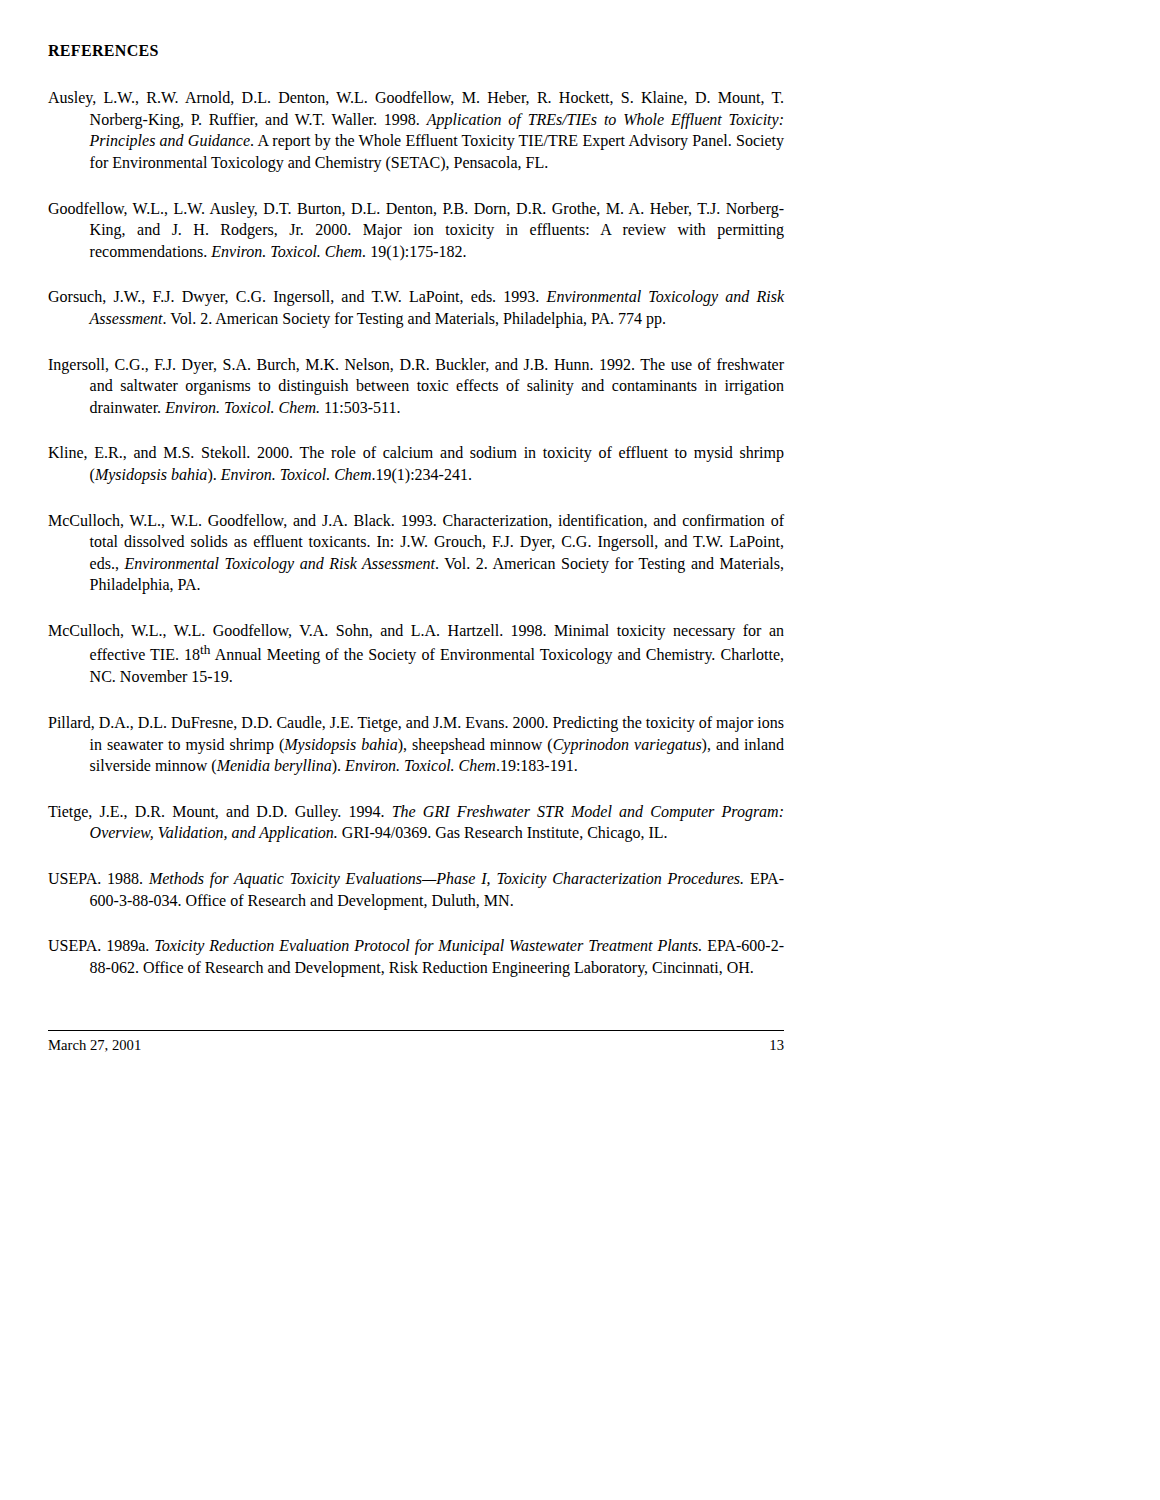REFERENCES
Ausley, L.W., R.W. Arnold, D.L. Denton, W.L. Goodfellow, M. Heber, R. Hockett, S. Klaine, D. Mount, T. Norberg-King, P. Ruffier, and W.T. Waller. 1998. Application of TREs/TIEs to Whole Effluent Toxicity: Principles and Guidance. A report by the Whole Effluent Toxicity TIE/TRE Expert Advisory Panel. Society for Environmental Toxicology and Chemistry (SETAC), Pensacola, FL.
Goodfellow, W.L., L.W. Ausley, D.T. Burton, D.L. Denton, P.B. Dorn, D.R. Grothe, M. A. Heber, T.J. Norberg-King, and J. H. Rodgers, Jr. 2000. Major ion toxicity in effluents: A review with permitting recommendations. Environ. Toxicol. Chem. 19(1):175-182.
Gorsuch, J.W., F.J. Dwyer, C.G. Ingersoll, and T.W. LaPoint, eds. 1993. Environmental Toxicology and Risk Assessment. Vol. 2. American Society for Testing and Materials, Philadelphia, PA. 774 pp.
Ingersoll, C.G., F.J. Dyer, S.A. Burch, M.K. Nelson, D.R. Buckler, and J.B. Hunn. 1992. The use of freshwater and saltwater organisms to distinguish between toxic effects of salinity and contaminants in irrigation drainwater. Environ. Toxicol. Chem. 11:503-511.
Kline, E.R., and M.S. Stekoll. 2000. The role of calcium and sodium in toxicity of effluent to mysid shrimp (Mysidopsis bahia). Environ. Toxicol. Chem.19(1):234-241.
McCulloch, W.L., W.L. Goodfellow, and J.A. Black. 1993. Characterization, identification, and confirmation of total dissolved solids as effluent toxicants. In: J.W. Grouch, F.J. Dyer, C.G. Ingersoll, and T.W. LaPoint, eds., Environmental Toxicology and Risk Assessment. Vol. 2. American Society for Testing and Materials, Philadelphia, PA.
McCulloch, W.L., W.L. Goodfellow, V.A. Sohn, and L.A. Hartzell. 1998. Minimal toxicity necessary for an effective TIE. 18th Annual Meeting of the Society of Environmental Toxicology and Chemistry. Charlotte, NC. November 15-19.
Pillard, D.A., D.L. DuFresne, D.D. Caudle, J.E. Tietge, and J.M. Evans. 2000. Predicting the toxicity of major ions in seawater to mysid shrimp (Mysidopsis bahia), sheepshead minnow (Cyprinodon variegatus), and inland silverside minnow (Menidia beryllina). Environ. Toxicol. Chem.19:183-191.
Tietge, J.E., D.R. Mount, and D.D. Gulley. 1994. The GRI Freshwater STR Model and Computer Program: Overview, Validation, and Application. GRI-94/0369. Gas Research Institute, Chicago, IL.
USEPA. 1988. Methods for Aquatic Toxicity Evaluations—Phase I, Toxicity Characterization Procedures. EPA-600-3-88-034. Office of Research and Development, Duluth, MN.
USEPA. 1989a. Toxicity Reduction Evaluation Protocol for Municipal Wastewater Treatment Plants. EPA-600-2-88-062. Office of Research and Development, Risk Reduction Engineering Laboratory, Cincinnati, OH.
March 27, 2001 13